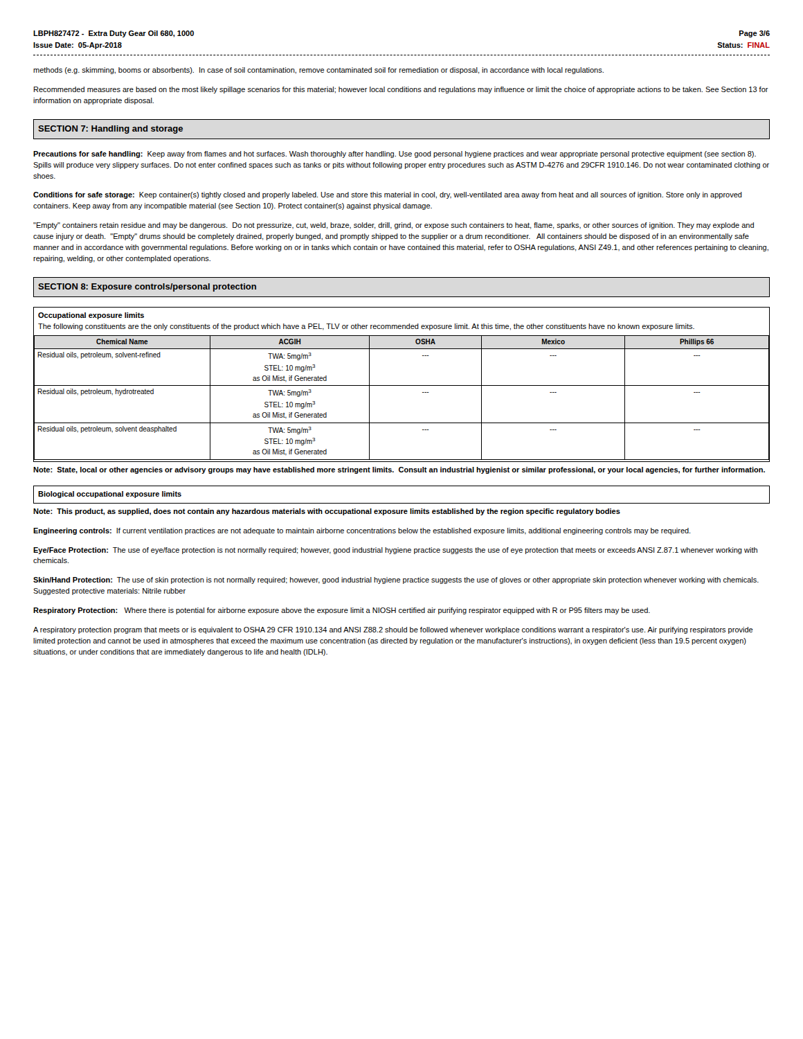LBPH827472 - Extra Duty Gear Oil 680, 1000
Issue Date: 05-Apr-2018
Page 3/6
Status: FINAL
methods (e.g. skimming, booms or absorbents). In case of soil contamination, remove contaminated soil for remediation or disposal, in accordance with local regulations.
Recommended measures are based on the most likely spillage scenarios for this material; however local conditions and regulations may influence or limit the choice of appropriate actions to be taken. See Section 13 for information on appropriate disposal.
SECTION 7: Handling and storage
Precautions for safe handling: Keep away from flames and hot surfaces. Wash thoroughly after handling. Use good personal hygiene practices and wear appropriate personal protective equipment (see section 8). Spills will produce very slippery surfaces. Do not enter confined spaces such as tanks or pits without following proper entry procedures such as ASTM D-4276 and 29CFR 1910.146. Do not wear contaminated clothing or shoes.
Conditions for safe storage: Keep container(s) tightly closed and properly labeled. Use and store this material in cool, dry, well-ventilated area away from heat and all sources of ignition. Store only in approved containers. Keep away from any incompatible material (see Section 10). Protect container(s) against physical damage.
"Empty" containers retain residue and may be dangerous. Do not pressurize, cut, weld, braze, solder, drill, grind, or expose such containers to heat, flame, sparks, or other sources of ignition. They may explode and cause injury or death. "Empty" drums should be completely drained, properly bunged, and promptly shipped to the supplier or a drum reconditioner. All containers should be disposed of in an environmentally safe manner and in accordance with governmental regulations. Before working on or in tanks which contain or have contained this material, refer to OSHA regulations, ANSI Z49.1, and other references pertaining to cleaning, repairing, welding, or other contemplated operations.
SECTION 8: Exposure controls/personal protection
Occupational exposure limits
The following constituents are the only constituents of the product which have a PEL, TLV or other recommended exposure limit. At this time, the other constituents have no known exposure limits.
| Chemical Name | ACGIH | OSHA | Mexico | Phillips 66 |
| --- | --- | --- | --- | --- |
| Residual oils, petroleum, solvent-refined | TWA: 5mg/m 3 STEL: 10 mg/m 3 as Oil Mist, if Generated | --- | --- | --- |
| Residual oils, petroleum, hydrotreated | TWA: 5mg/m 3 STEL: 10 mg/m 3 as Oil Mist, if Generated | --- | --- | --- |
| Residual oils, petroleum, solvent deasphalted | TWA: 5mg/m 3 STEL: 10 mg/m 3 as Oil Mist, if Generated | --- | --- | --- |
Note: State, local or other agencies or advisory groups may have established more stringent limits. Consult an industrial hygienist or similar professional, or your local agencies, for further information.
Biological occupational exposure limits
Note: This product, as supplied, does not contain any hazardous materials with occupational exposure limits established by the region specific regulatory bodies
Engineering controls: If current ventilation practices are not adequate to maintain airborne concentrations below the established exposure limits, additional engineering controls may be required.
Eye/Face Protection: The use of eye/face protection is not normally required; however, good industrial hygiene practice suggests the use of eye protection that meets or exceeds ANSI Z.87.1 whenever working with chemicals.
Skin/Hand Protection: The use of skin protection is not normally required; however, good industrial hygiene practice suggests the use of gloves or other appropriate skin protection whenever working with chemicals. Suggested protective materials: Nitrile rubber
Respiratory Protection: Where there is potential for airborne exposure above the exposure limit a NIOSH certified air purifying respirator equipped with R or P95 filters may be used.
A respiratory protection program that meets or is equivalent to OSHA 29 CFR 1910.134 and ANSI Z88.2 should be followed whenever workplace conditions warrant a respirator's use. Air purifying respirators provide limited protection and cannot be used in atmospheres that exceed the maximum use concentration (as directed by regulation or the manufacturer's instructions), in oxygen deficient (less than 19.5 percent oxygen) situations, or under conditions that are immediately dangerous to life and health (IDLH).